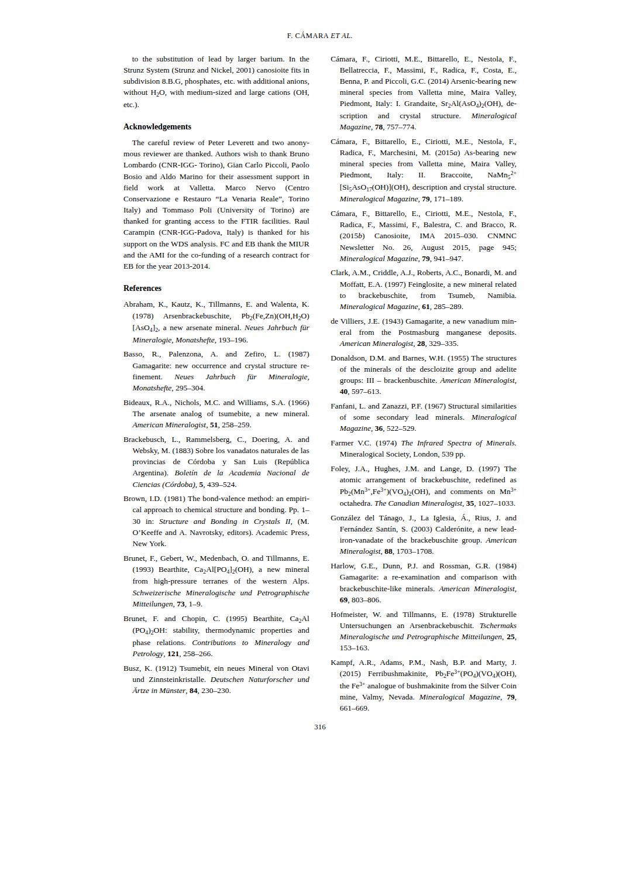F. CÁMARA ET AL.
to the substitution of lead by larger barium. In the Strunz System (Strunz and Nickel, 2001) canosioite fits in subdivision 8.B.G, phosphates, etc. with additional anions, without H2O, with medium-sized and large cations (OH, etc.).
Acknowledgements
The careful review of Peter Leverett and two anonymous reviewer are thanked. Authors wish to thank Bruno Lombardo (CNR-IGG- Torino), Gian Carlo Piccoli, Paolo Bosio and Aldo Marino for their assessment support in field work at Valletta. Marco Nervo (Centro Conservazione e Restauro “La Venaria Reale”, Torino Italy) and Tommaso Poli (University of Torino) are thanked for granting access to the FTIR facilities. Raul Carampin (CNR-IGG-Padova, Italy) is thanked for his support on the WDS analysis. FC and EB thank the MIUR and the AMI for the co-funding of a research contract for EB for the year 2013-2014.
References
Abraham, K., Kautz, K., Tillmanns, E. and Walenta, K. (1978) Arsenbrackebuschite, Pb2(Fe,Zn)(OH,H2O) [AsO4]2, a new arsenate mineral. Neues Jahrbuch für Mineralogie, Monatshefte, 193–196.
Basso, R., Palenzona, A. and Zefiro, L. (1987) Gamagarite: new occurrence and crystal structure refinement. Neues Jahrbuch für Mineralogie, Monatshefte, 295–304.
Bideaux, R.A., Nichols, M.C. and Williams, S.A. (1966) The arsenate analog of tsumebite, a new mineral. American Mineralogist, 51, 258–259.
Brackebusch, L., Rammelsberg, C., Doering, A. and Websky, M. (1883) Sobre los vanadatos naturales de las provincias de Córdoba y San Luis (República Argentina). Boletín de la Academia Nacional de Ciencias (Córdoba), 5, 439–524.
Brown, I.D. (1981) The bond-valence method: an empirical approach to chemical structure and bonding. Pp. 1–30 in: Structure and Bonding in Crystals II, (M. O’Keeffe and A. Navrotsky, editors). Academic Press, New York.
Brunet, F., Gebert, W., Medenbach, O. and Tillmanns, E. (1993) Bearthite, Ca2Al[PO4]2(OH), a new mineral from high-pressure terranes of the western Alps. Schweizerische Mineralogische und Petrographische Mitteilungen, 73, 1–9.
Brunet, F. and Chopin, C. (1995) Bearthite, Ca2Al (PO4)2OH: stability, thermodynamic properties and phase relations. Contributions to Mineralogy and Petrology, 121, 258–266.
Busz, K. (1912) Tsumebit, ein neues Mineral von Otavi und Zinnsteinkristalle. Deutschen Naturforscher und Ärtze in Münster, 84, 230–230.
Cámara, F., Ciriotti, M.E., Bittarello, E., Nestola, F., Bellatreccia, F., Massimi, F., Radica, F., Costa, E., Benna, P. and Piccoli, G.C. (2014) Arsenic-bearing new mineral species from Valletta mine, Maira Valley, Piedmont, Italy: I. Grandaite, Sr2Al(AsO4)2(OH), description and crystal structure. Mineralogical Magazine, 78, 757–774.
Cámara, F., Bittarello, E., Ciriotti, M.E., Nestola, F., Radica, F., Marchesini, M. (2015a) As-bearing new mineral species from Valletta mine, Maira Valley, Piedmont, Italy: II. Braccoite, NaMn52+ [Si5AsO17(OH)](OH), description and crystal structure. Mineralogical Magazine, 79, 171–189.
Cámara, F., Bittarello, E., Ciriotti, M.E., Nestola, F., Radica, F., Massimi, F., Balestra, C. and Bracco, R. (2015b) Canosioite, IMA 2015–030. CNMNC Newsletter No. 26, August 2015, page 945; Mineralogical Magazine, 79, 941–947.
Clark, A.M., Criddle, A.J., Roberts, A.C., Bonardi, M. and Moffatt, E.A. (1997) Feinglosite, a new mineral related to brackebuschite, from Tsumeb, Namibia. Mineralogical Magazine, 61, 285–289.
de Villiers, J.E. (1943) Gamagarite, a new vanadium mineral from the Postmasburg manganese deposits. American Mineralogist, 28, 329–335.
Donaldson, D.M. and Barnes, W.H. (1955) The structures of the minerals of the descloizite group and adelite groups: III – brackenbuschite. American Mineralogist, 40, 597–613.
Fanfani, L. and Zanazzi, P.F. (1967) Structural similarities of some secondary lead minerals. Mineralogical Magazine, 36, 522–529.
Farmer V.C. (1974) The Infrared Spectra of Minerals. Mineralogical Society, London, 539 pp.
Foley, J.A., Hughes, J.M. and Lange, D. (1997) The atomic arrangement of brackebuschite, redefined as Pb2(Mn3+,Fe3+)(VO4)2(OH), and comments on Mn3+ octahedra. The Canadian Mineralogist, 35, 1027–1033.
González del Tánago, J., La Iglesia, Á., Rius, J. and Fernández Santín, S. (2003) Calderónite, a new lead-iron-vanadate of the brackebuschite group. American Mineralogist, 88, 1703–1708.
Harlow, G.E., Dunn, P.J. and Rossman, G.R. (1984) Gamagarite: a re-examination and comparison with brackebuschite-like minerals. American Mineralogist, 69, 803–806.
Hofmeister, W. and Tillmanns, E. (1978) Strukturelle Untersuchungen an Arsenbrackebuschit. Tschermaks Mineralogische und Petrographische Mitteilungen, 25, 153–163.
Kampf, A.R., Adams, P.M., Nash, B.P. and Marty, J. (2015) Ferribushmakinite, Pb2Fe3+(PO4)(VO4)(OH), the Fe3+ analogue of bushmakinite from the Silver Coin mine, Valmy, Nevada. Mineralogical Magazine, 79, 661–669.
316